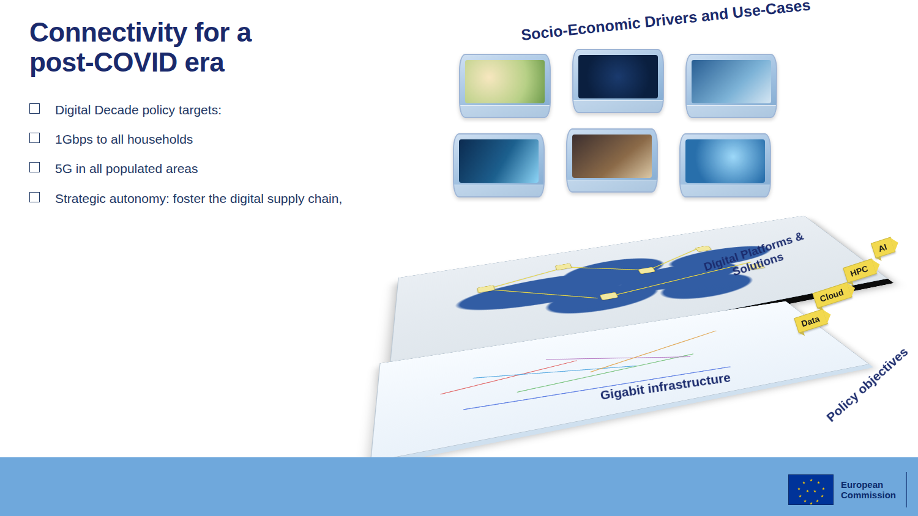Connectivity for a
post-COVID era
Digital Decade policy targets:
1Gbps to all households
5G in all populated areas
Strategic autonomy: foster the digital supply chain,
Socio-Economic Drivers and Use-Cases
Digital Platforms &
Solutions
Gigabit infrastructure
Policy objectives
AI HPC Cloud Data
European
Commission